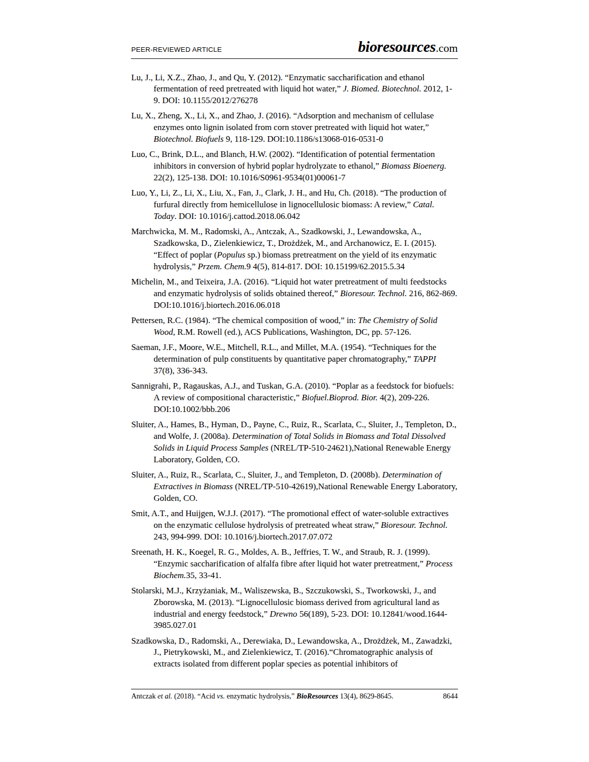Peer-Reviewed Article
bioresources.com
Lu, J., Li, X.Z., Zhao, J., and Qu, Y. (2012). “Enzymatic saccharification and ethanol fermentation of reed pretreated with liquid hot water,” J. Biomed. Biotechnol. 2012, 1-9. DOI: 10.1155/2012/276278
Lu, X., Zheng, X., Li, X., and Zhao, J. (2016). “Adsorption and mechanism of cellulase enzymes onto lignin isolated from corn stover pretreated with liquid hot water,” Biotechnol. Biofuels 9, 118-129. DOI:10.1186/s13068-016-0531-0
Luo, C., Brink, D.L., and Blanch, H.W. (2002). “Identification of potential fermentation inhibitors in conversion of hybrid poplar hydrolyzate to ethanol,” Biomass Bioenerg. 22(2), 125-138. DOI: 10.1016/S0961-9534(01)00061-7
Luo, Y., Li, Z., Li, X., Liu, X., Fan, J., Clark, J. H., and Hu, Ch. (2018). “The production of furfural directly from hemicellulose in lignocellulosic biomass: A review,” Catal. Today. DOI: 10.1016/j.cattod.2018.06.042
Marchwicka, M. M., Radomski, A., Antczak, A., Szadkowski, J., Lewandowska, A., Szadkowska, D., Zielenkiewicz, T., Drożdżek, M., and Archanowicz, E. I. (2015). “Effect of poplar (Populus sp.) biomass pretreatment on the yield of its enzymatic hydrolysis,” Przem. Chem. 9 4(5), 814-817. DOI: 10.15199/62.2015.5.34
Michelin, M., and Teixeira, J.A. (2016). “Liquid hot water pretreatment of multi feedstocks and enzymatic hydrolysis of solids obtained thereof,” Bioresour. Technol. 216, 862-869. DOI:10.1016/j.biortech.2016.06.018
Pettersen, R.C. (1984). “The chemical composition of wood,” in: The Chemistry of Solid Wood, R.M. Rowell (ed.), ACS Publications, Washington, DC, pp. 57-126.
Saeman, J.F., Moore, W.E., Mitchell, R.L., and Millet, M.A. (1954). “Techniques for the determination of pulp constituents by quantitative paper chromatography,” TAPPI 37(8), 336-343.
Sannigrahi, P., Ragauskas, A.J., and Tuskan, G.A. (2010). “Poplar as a feedstock for biofuels: A review of compositional characteristic,” Biofuel.Bioprod. Bior. 4(2), 209-226. DOI:10.1002/bbb.206
Sluiter, A., Hames, B., Hyman, D., Payne, C., Ruiz, R., Scarlata, C., Sluiter, J., Templeton, D., and Wolfe, J. (2008a). Determination of Total Solids in Biomass and Total Dissolved Solids in Liquid Process Samples (NREL/TP-510-24621),National Renewable Energy Laboratory, Golden, CO.
Sluiter, A., Ruiz, R., Scarlata, C., Sluiter, J., and Templeton, D. (2008b). Determination of Extractives in Biomass (NREL/TP-510-42619),National Renewable Energy Laboratory, Golden, CO.
Smit, A.T., and Huijgen, W.J.J. (2017). “The promotional effect of water-soluble extractives on the enzymatic cellulose hydrolysis of pretreated wheat straw,” Bioresour. Technol. 243, 994-999. DOI: 10.1016/j.biortech.2017.07.072
Sreenath, H. K., Koegel, R. G., Moldes, A. B., Jeffries, T. W., and Straub, R. J. (1999). “Enzymic saccharification of alfalfa fibre after liquid hot water pretreatment,” Process Biochem. 35, 33-41.
Stolarski, M.J., Krzyżaniak, M., Waliszewska, B., Szczukowski, S., Tworkowski, J., and Zborowska, M. (2013). “Lignocellulosic biomass derived from agricultural land as industrial and energy feedstock,” Drewno 56(189), 5-23. DOI: 10.12841/wood.1644-3985.027.01
Szadkowska, D., Radomski, A., Derewiaka, D., Lewandowska, A., Drożdżek, M., Zawadzki, J., Pietrykowski, M., and Zielenkiewicz, T. (2016).“Chromatographic analysis of extracts isolated from different poplar species as potential inhibitors of
Antczak et al. (2018). “Acid vs. enzymatic hydrolysis,” BioResources 13(4), 8629-8645.
8644